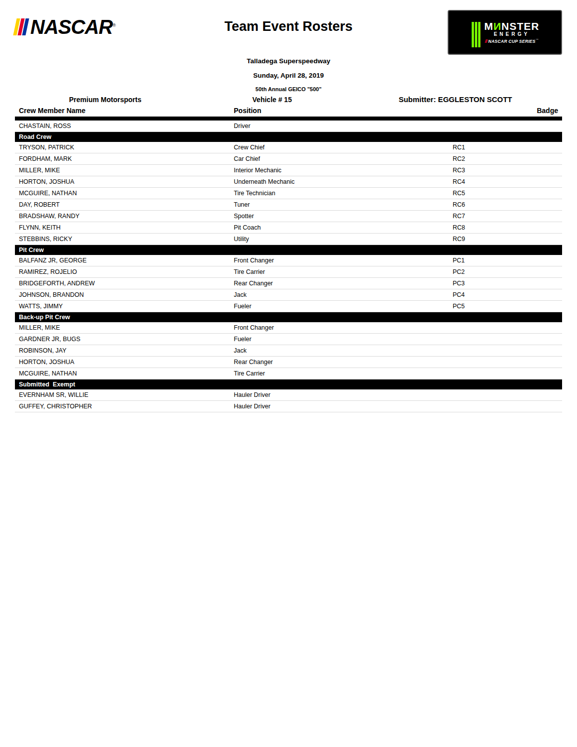NASCAR®
Team Event Rosters
|||
MИNSTER
ENERGY
/// NASCAR CUP SERIES™
Talladega Superspeedway
Sunday, April 28, 2019
50th Annual GEICO "500"
Premium Motorsports
Vehicle # 15
Submitter: EGGLESTON SCOTT
| Crew Member Name | Position | Badge |
| --- | --- | --- |
| CHASTAIN, ROSS | Driver | |
| Road Crew |
| TRYSON, PATRICK | Crew Chief | RC1 |
| FORDHAM, MARK | Car Chief | RC2 |
| MILLER, MIKE | Interior Mechanic | RC3 |
| HORTON, JOSHUA | Underneath Mechanic | RC4 |
| MCGUIRE, NATHAN | Tire Technician | RC5 |
| DAY, ROBERT | Tuner | RC6 |
| BRADSHAW, RANDY | Spotter | RC7 |
| FLYNN, KEITH | Pit Coach | RC8 |
| STEBBINS, RICKY | Utility | RC9 |
| Pit Crew |
| BALFANZ JR, GEORGE | Front Changer | PC1 |
| RAMIREZ, ROJELIO | Tire Carrier | PC2 |
| BRIDGEFORTH, ANDREW | Rear Changer | PC3 |
| JOHNSON, BRANDON | Jack | PC4 |
| WATTS, JIMMY | Fueler | PC5 |
| Back-up Pit Crew |
| MILLER, MIKE | Front Changer | |
| GARDNER JR, BUGS | Fueler | |
| ROBINSON, JAY | Jack | |
| HORTON, JOSHUA | Rear Changer | |
| MCGUIRE, NATHAN | Tire Carrier | |
| Submitted Exempt |
| EVERNHAM SR, WILLIE | Hauler Driver | |
| GUFFEY, CHRISTOPHER | Hauler Driver | |